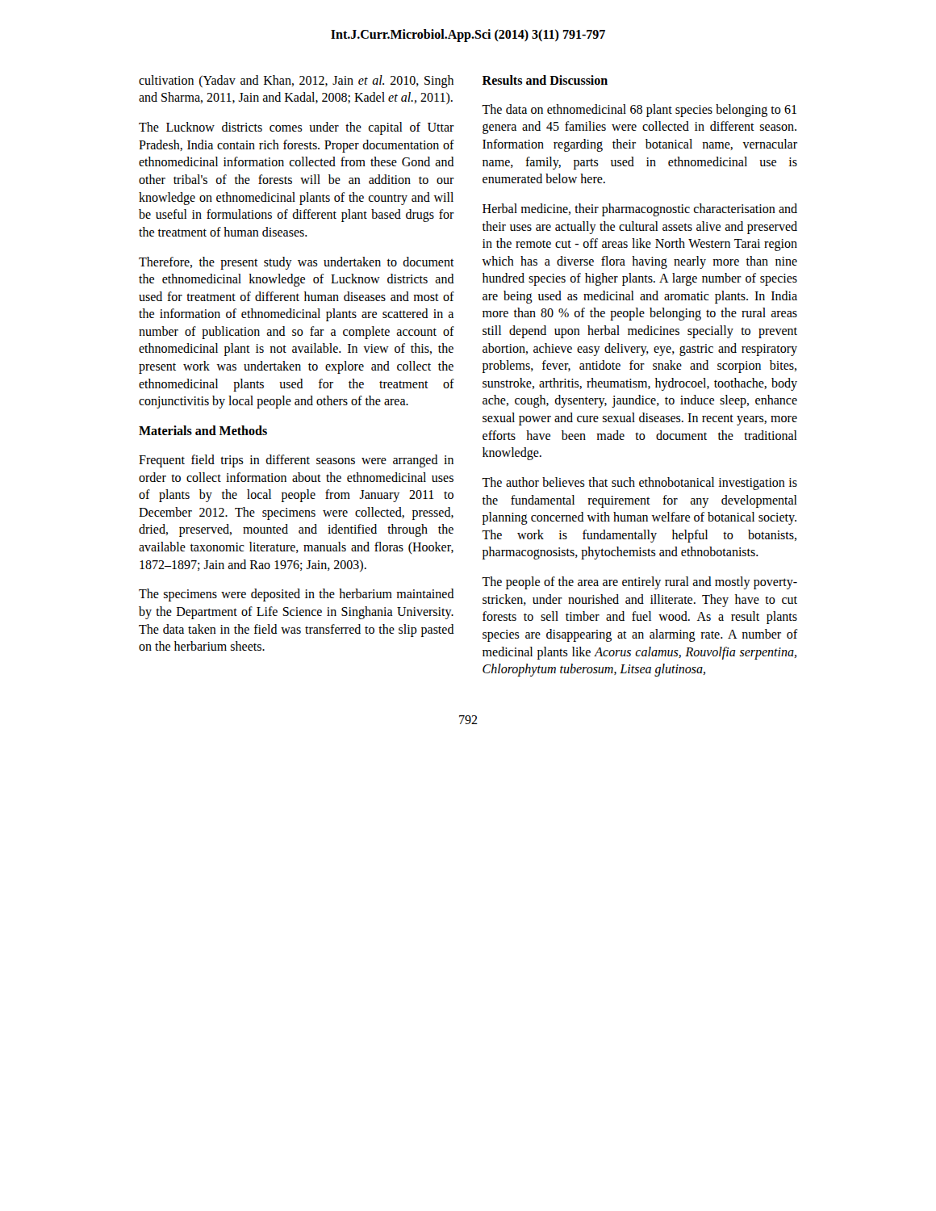Int.J.Curr.Microbiol.App.Sci (2014) 3(11) 791-797
cultivation (Yadav and Khan, 2012, Jain et al. 2010, Singh and Sharma, 2011, Jain and Kadal, 2008; Kadel et al., 2011).
The Lucknow districts comes under the capital of Uttar Pradesh, India contain rich forests. Proper documentation of ethnomedicinal information collected from these Gond and other tribal's of the forests will be an addition to our knowledge on ethnomedicinal plants of the country and will be useful in formulations of different plant based drugs for the treatment of human diseases.
Therefore, the present study was undertaken to document the ethnomedicinal knowledge of Lucknow districts and used for treatment of different human diseases and most of the information of ethnomedicinal plants are scattered in a number of publication and so far a complete account of ethnomedicinal plant is not available. In view of this, the present work was undertaken to explore and collect the ethnomedicinal plants used for the treatment of conjunctivitis by local people and others of the area.
Materials and Methods
Frequent field trips in different seasons were arranged in order to collect information about the ethnomedicinal uses of plants by the local people from January 2011 to December 2012. The specimens were collected, pressed, dried, preserved, mounted and identified through the available taxonomic literature, manuals and floras (Hooker, 1872–1897; Jain and Rao 1976; Jain, 2003).
The specimens were deposited in the herbarium maintained by the Department of Life Science in Singhania University. The data taken in the field was transferred to the slip pasted on the herbarium sheets.
Results and Discussion
The data on ethnomedicinal 68 plant species belonging to 61 genera and 45 families were collected in different season. Information regarding their botanical name, vernacular name, family, parts used in ethnomedicinal use is enumerated below here.
Herbal medicine, their pharmacognostic characterisation and their uses are actually the cultural assets alive and preserved in the remote cut - off areas like North Western Tarai region which has a diverse flora having nearly more than nine hundred species of higher plants. A large number of species are being used as medicinal and aromatic plants. In India more than 80 % of the people belonging to the rural areas still depend upon herbal medicines specially to prevent abortion, achieve easy delivery, eye, gastric and respiratory problems, fever, antidote for snake and scorpion bites, sunstroke, arthritis, rheumatism, hydrocoel, toothache, body ache, cough, dysentery, jaundice, to induce sleep, enhance sexual power and cure sexual diseases. In recent years, more efforts have been made to document the traditional knowledge.
The author believes that such ethnobotanical investigation is the fundamental requirement for any developmental planning concerned with human welfare of botanical society. The work is fundamentally helpful to botanists, pharmacognosists, phytochemists and ethnobotanists.
The people of the area are entirely rural and mostly poverty-stricken, under nourished and illiterate. They have to cut forests to sell timber and fuel wood. As a result plants species are disappearing at an alarming rate. A number of medicinal plants like Acorus calamus, Rouvolfia serpentina, Chlorophytum tuberosum, Litsea glutinosa,
792